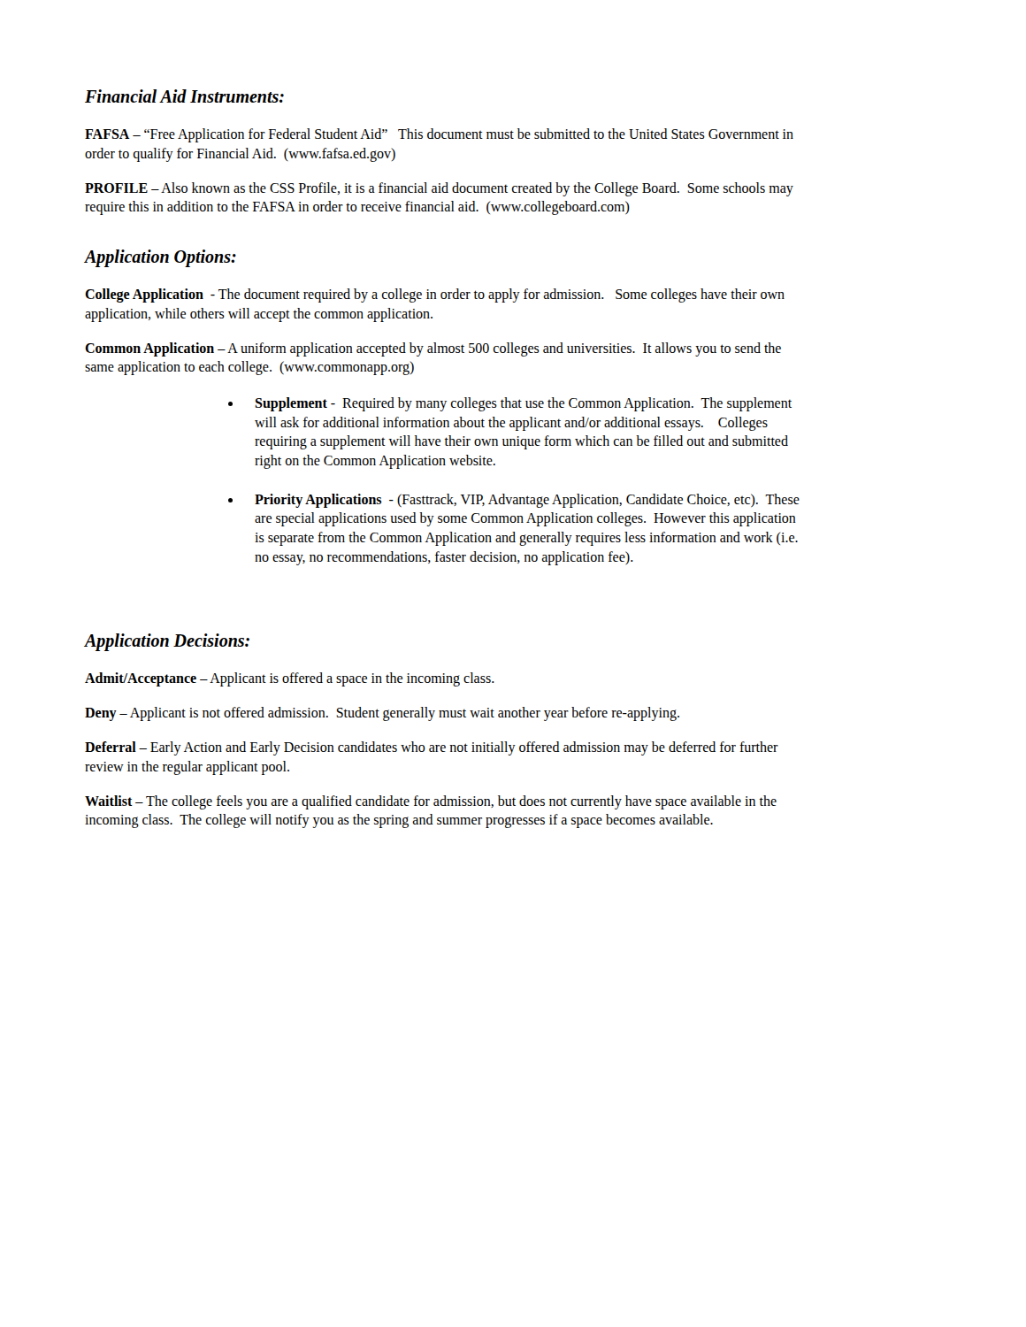Financial Aid Instruments:
FAFSA – “Free Application for Federal Student Aid” This document must be submitted to the United States Government in order to qualify for Financial Aid. (www.fafsa.ed.gov)
PROFILE – Also known as the CSS Profile, it is a financial aid document created by the College Board. Some schools may require this in addition to the FAFSA in order to receive financial aid. (www.collegeboard.com)
Application Options:
College Application - The document required by a college in order to apply for admission. Some colleges have their own application, while others will accept the common application.
Common Application – A uniform application accepted by almost 500 colleges and universities. It allows you to send the same application to each college. (www.commonapp.org)
Supplement - Required by many colleges that use the Common Application. The supplement will ask for additional information about the applicant and/or additional essays. Colleges requiring a supplement will have their own unique form which can be filled out and submitted right on the Common Application website.
Priority Applications - (Fasttrack, VIP, Advantage Application, Candidate Choice, etc). These are special applications used by some Common Application colleges. However this application is separate from the Common Application and generally requires less information and work (i.e. no essay, no recommendations, faster decision, no application fee).
Application Decisions:
Admit/Acceptance – Applicant is offered a space in the incoming class.
Deny – Applicant is not offered admission. Student generally must wait another year before re-applying.
Deferral – Early Action and Early Decision candidates who are not initially offered admission may be deferred for further review in the regular applicant pool.
Waitlist – The college feels you are a qualified candidate for admission, but does not currently have space available in the incoming class. The college will notify you as the spring and summer progresses if a space becomes available.